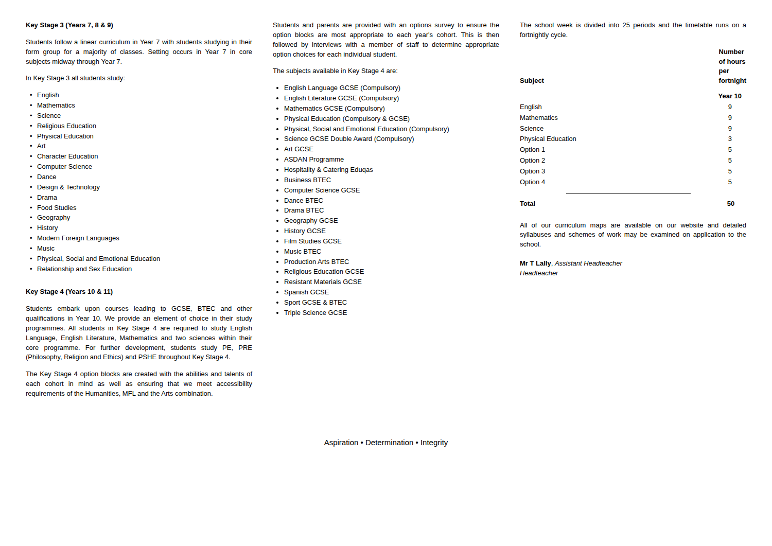Key Stage 3 (Years 7, 8 & 9)
Students follow a linear curriculum in Year 7 with students studying in their form group for a majority of classes. Setting occurs in Year 7 in core subjects midway through Year 7.
In Key Stage 3 all students study:
English
Mathematics
Science
Religious Education
Physical Education
Art
Character Education
Computer Science
Dance
Design & Technology
Drama
Food Studies
Geography
History
Modern Foreign Languages
Music
Physical, Social and Emotional Education
Relationship and Sex Education
Key Stage 4 (Years 10 & 11)
Students embark upon courses leading to GCSE, BTEC and other qualifications in Year 10. We provide an element of choice in their study programmes. All students in Key Stage 4 are required to study English Language, English Literature, Mathematics and two sciences within their core programme. For further development, students study PE, PRE (Philosophy, Religion and Ethics) and PSHE throughout Key Stage 4.
The Key Stage 4 option blocks are created with the abilities and talents of each cohort in mind as well as ensuring that we meet accessibility requirements of the Humanities, MFL and the Arts combination.
Students and parents are provided with an options survey to ensure the option blocks are most appropriate to each year's cohort. This is then followed by interviews with a member of staff to determine appropriate option choices for each individual student.
The subjects available in Key Stage 4 are:
English Language GCSE (Compulsory)
English Literature GCSE (Compulsory)
Mathematics GCSE (Compulsory)
Physical Education (Compulsory & GCSE)
Physical, Social and Emotional Education (Compulsory)
Science GCSE Double Award (Compulsory)
Art GCSE
ASDAN Programme
Hospitality & Catering Eduqas
Business BTEC
Computer Science GCSE
Dance BTEC
Drama BTEC
Geography GCSE
History GCSE
Film Studies GCSE
Music BTEC
Production Arts BTEC
Religious Education GCSE
Resistant Materials GCSE
Spanish GCSE
Sport GCSE & BTEC
Triple Science GCSE
The school week is divided into 25 periods and the timetable runs on a fortnightly cycle.
| Subject | Number of hours per fortnight |
| --- | --- |
| | Year 10 |
| English | 9 |
| Mathematics | 9 |
| Science | 9 |
| Physical Education | 3 |
| Option 1 | 5 |
| Option 2 | 5 |
| Option 3 | 5 |
| Option 4 | 5 |
| Total | 50 |
All of our curriculum maps are available on our website and detailed syllabuses and schemes of work may be examined on application to the school.
Mr T Lally, Assistant Headteacher
Headteacher
Aspiration • Determination • Integrity